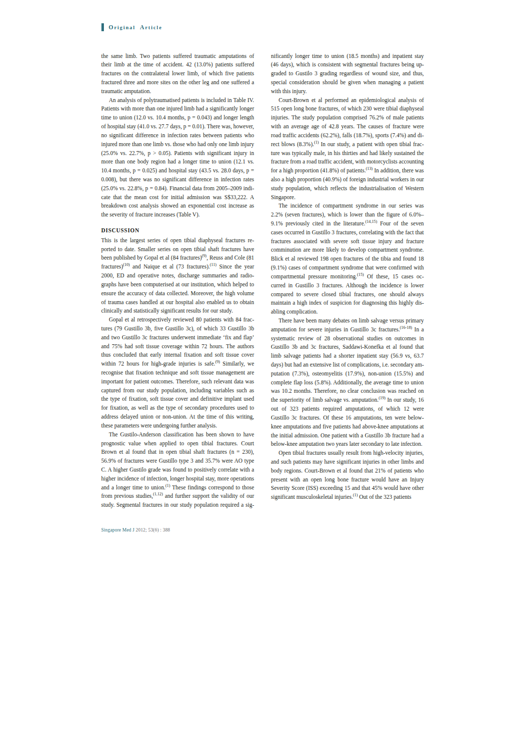Original Article
the same limb. Two patients suffered traumatic amputations of their limb at the time of accident. 42 (13.0%) patients suffered fractures on the contralateral lower limb, of which five patients fractured three and more sites on the other leg and one suffered a traumatic amputation.
An analysis of polytraumatised patients is included in Table IV. Patients with more than one injured limb had a significantly longer time to union (12.0 vs. 10.4 months, p = 0.043) and longer length of hospital stay (41.0 vs. 27.7 days, p = 0.01). There was, however, no significant difference in infection rates between patients who injured more than one limb vs. those who had only one limb injury (25.0% vs. 22.7%, p > 0.05). Patients with significant injury in more than one body region had a longer time to union (12.1 vs. 10.4 months, p = 0.025) and hospital stay (43.5 vs. 28.0 days, p = 0.008), but there was no significant difference in infection rates (25.0% vs. 22.8%, p = 0.84). Financial data from 2005–2009 indicate that the mean cost for initial admission was S$33,222. A breakdown cost analysis showed an exponential cost increase as the severity of fracture increases (Table V).
DISCUSSION
This is the largest series of open tibial diaphyseal fractures reported to date. Smaller series on open tibial shaft fractures have been published by Gopal et al (84 fractures)(9), Reuss and Cole (81 fractures)(10) and Naique et al (73 fractures).(11) Since the year 2000, ED and operative notes, discharge summaries and radiographs have been computerised at our institution, which helped to ensure the accuracy of data collected. Moreover, the high volume of trauma cases handled at our hospital also enabled us to obtain clinically and statistically significant results for our study.
Gopal et al retrospectively reviewed 80 patients with 84 fractures (79 Gustillo 3b, five Gustillo 3c), of which 33 Gustillo 3b and two Gustillo 3c fractures underwent immediate ‘fix and flap’ and 75% had soft tissue coverage within 72 hours. The authors thus concluded that early internal fixation and soft tissue cover within 72 hours for high-grade injuries is safe.(9) Similarly, we recognise that fixation technique and soft tissue management are important for patient outcomes. Therefore, such relevant data was captured from our study population, including variables such as the type of fixation, soft tissue cover and definitive implant used for fixation, as well as the type of secondary procedures used to address delayed union or non-union. At the time of this writing, these parameters were undergoing further analysis.
The Gustilo-Anderson classification has been shown to have prognostic value when applied to open tibial fractures. Court Brown et al found that in open tibial shaft fractures (n = 230), 56.9% of fractures were Gustillo type 3 and 35.7% were AO type C. A higher Gustilo grade was found to positively correlate with a higher incidence of infection, longer hospital stay, more operations and a longer time to union.(1) These findings correspond to those from previous studies,(1,12) and further support the validity of our study. Segmental fractures in our study population required a significantly longer time to union (18.5 months) and inpatient stay (46 days), which is consistent with segmental fractures being upgraded to Gustilo 3 grading regardless of wound size, and thus, special consideration should be given when managing a patient with this injury.
Court-Brown et al performed an epidemiological analysis of 515 open long bone fractures, of which 230 were tibial diaphyseal injuries. The study population comprised 76.2% of male patients with an average age of 42.8 years. The causes of fracture were road traffic accidents (62.2%), falls (18.7%), sports (7.4%) and direct blows (8.3%).(1) In our study, a patient with open tibial fracture was typically male, in his thirties and had likely sustained the fracture from a road traffic accident, with motorcyclists accounting for a high proportion (41.8%) of patients.(13) In addition, there was also a high proportion (40.9%) of foreign industrial workers in our study population, which reflects the industrialisation of Western Singapore.
The incidence of compartment syndrome in our series was 2.2% (seven fractures), which is lower than the figure of 6.0%–9.1% previously cited in the literature.(14,15) Four of the seven cases occurred in Gustillo 3 fractures, correlating with the fact that fractures associated with severe soft tissue injury and fracture comminution are more likely to develop compartment syndrome. Blick et al reviewed 198 open fractures of the tibia and found 18 (9.1%) cases of compartment syndrome that were confirmed with compartmental pressure monitoring.(15) Of these, 15 cases occurred in Gustillo 3 fractures. Although the incidence is lower compared to severe closed tibial fractures, one should always maintain a high index of suspicion for diagnosing this highly disabling complication.
There have been many debates on limb salvage versus primary amputation for severe injuries in Gustillo 3c fractures.(16-18) In a systematic review of 28 observational studies on outcomes in Gustillo 3b and 3c fractures, Saddawi-Konefka et al found that limb salvage patients had a shorter inpatient stay (56.9 vs, 63.7 days) but had an extensive list of complications, i.e. secondary amputation (7.3%), osteomyelitis (17.9%), non-union (15.5%) and complete flap loss (5.8%). Additionally, the average time to union was 10.2 months. Therefore, no clear conclusion was reached on the superiority of limb salvage vs. amputation.(19) In our study, 16 out of 323 patients required amputations, of which 12 were Gustillo 3c fractures. Of these 16 amputations, ten were below-knee amputations and five patients had above-knee amputations at the initial admission. One patient with a Gustillo 3b fracture had a below-knee amputation two years later secondary to late infection.
Open tibial fractures usually result from high-velocity injuries, and such patients may have significant injuries in other limbs and body regions. Court-Brown et al found that 21% of patients who present with an open long bone fracture would have an Injury Severity Score (ISS) exceeding 15 and that 45% would have other significant musculoskeletal injuries.(1) Out of the 323 patients
Singapore Med J 2012; 53(6) : 388